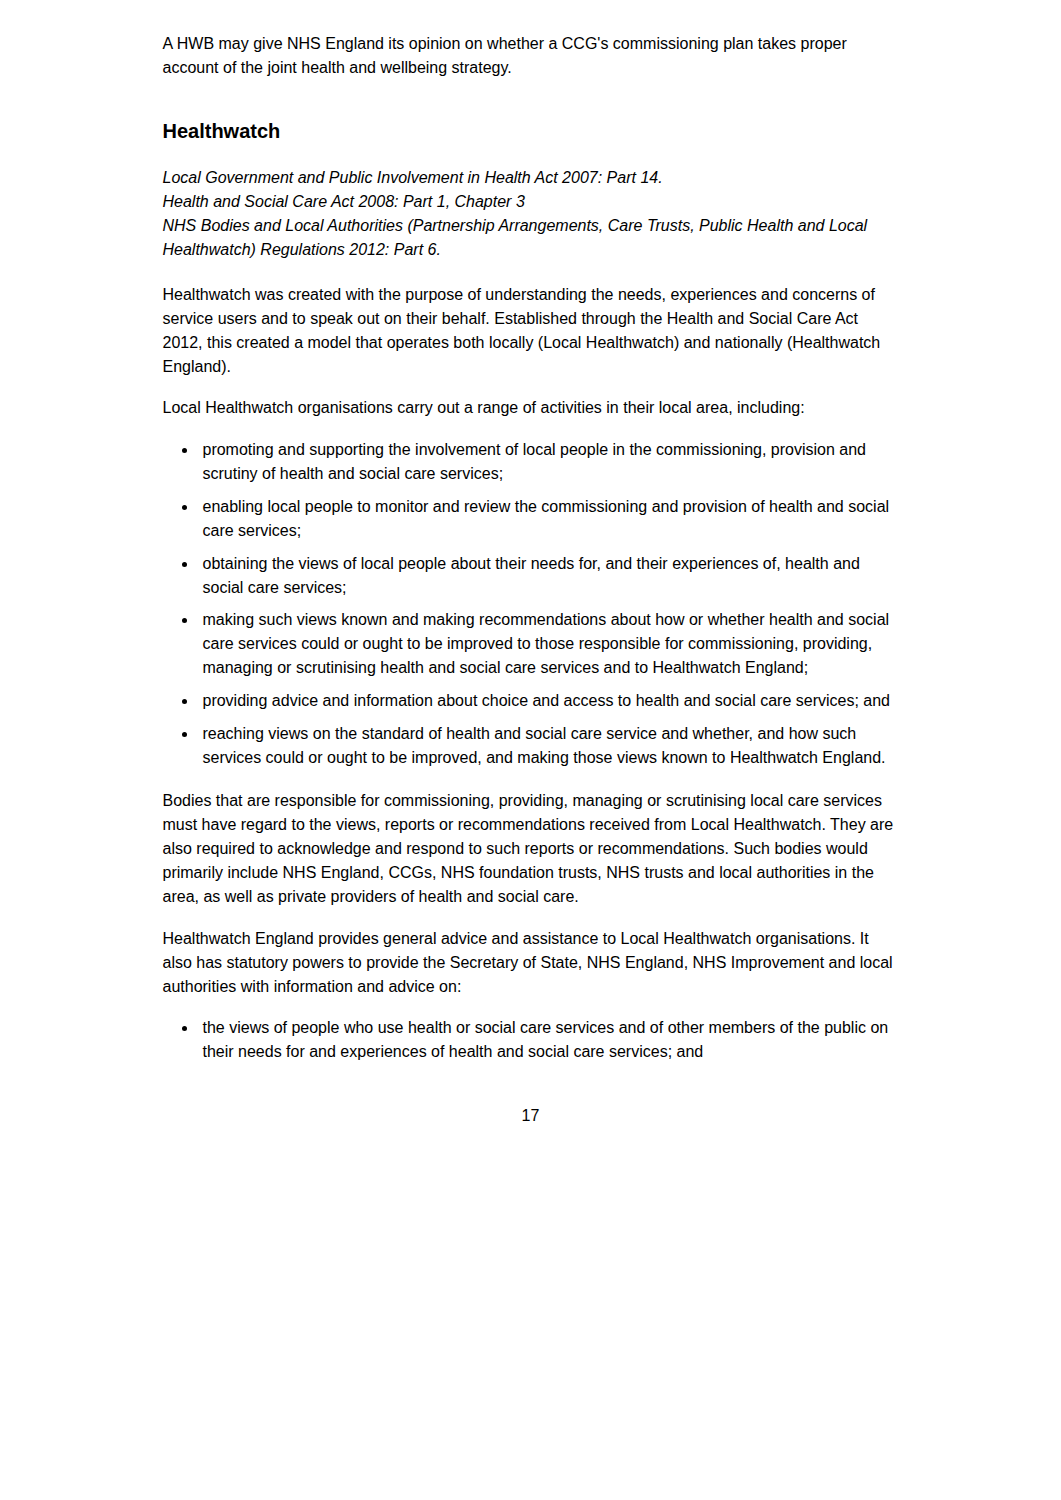A HWB may give NHS England its opinion on whether a CCG's commissioning plan takes proper account of the joint health and wellbeing strategy.
Healthwatch
Local Government and Public Involvement in Health Act 2007: Part 14.
Health and Social Care Act 2008: Part 1, Chapter 3
NHS Bodies and Local Authorities (Partnership Arrangements, Care Trusts, Public Health and Local Healthwatch) Regulations 2012: Part 6.
Healthwatch was created with the purpose of understanding the needs, experiences and concerns of service users and to speak out on their behalf. Established through the Health and Social Care Act 2012, this created a model that operates both locally (Local Healthwatch) and nationally (Healthwatch England).
Local Healthwatch organisations carry out a range of activities in their local area, including:
promoting and supporting the involvement of local people in the commissioning, provision and scrutiny of health and social care services;
enabling local people to monitor and review the commissioning and provision of health and social care services;
obtaining the views of local people about their needs for, and their experiences of, health and social care services;
making such views known and making recommendations about how or whether health and social care services could or ought to be improved to those responsible for commissioning, providing, managing or scrutinising health and social care services and to Healthwatch England;
providing advice and information about choice and access to health and social care services; and
reaching views on the standard of health and social care service and whether, and how such services could or ought to be improved, and making those views known to Healthwatch England.
Bodies that are responsible for commissioning, providing, managing or scrutinising local care services must have regard to the views, reports or recommendations received from Local Healthwatch. They are also required to acknowledge and respond to such reports or recommendations. Such bodies would primarily include NHS England, CCGs, NHS foundation trusts, NHS trusts and local authorities in the area, as well as private providers of health and social care.
Healthwatch England provides general advice and assistance to Local Healthwatch organisations. It also has statutory powers to provide the Secretary of State, NHS England, NHS Improvement and local authorities with information and advice on:
the views of people who use health or social care services and of other members of the public on their needs for and experiences of health and social care services; and
17